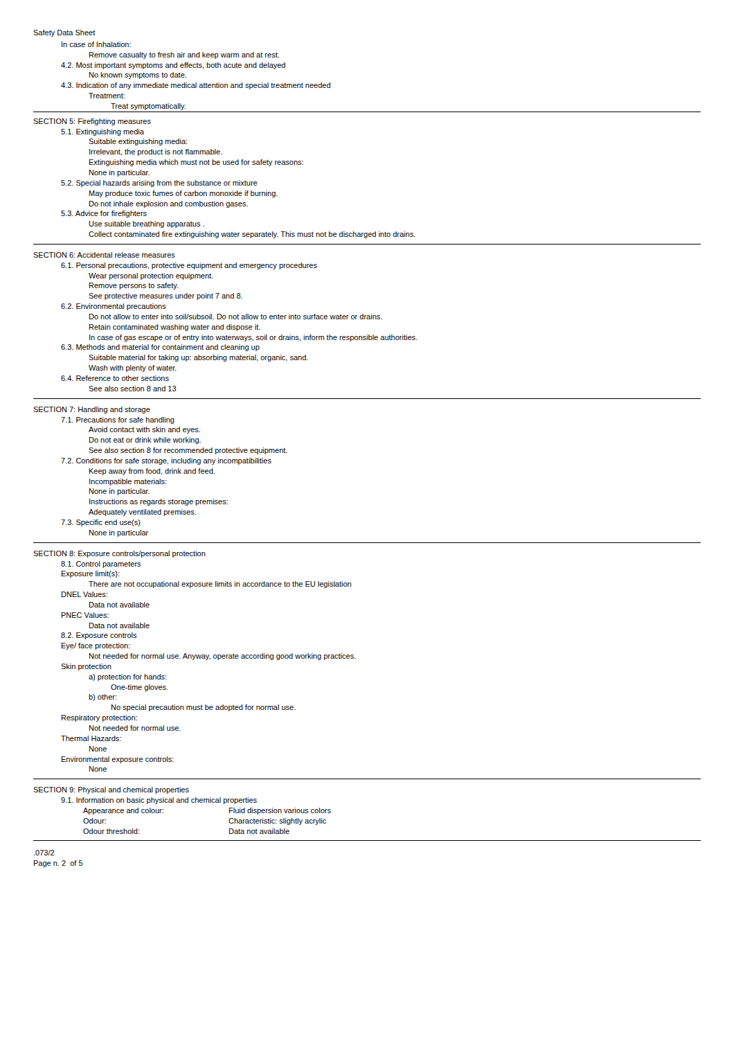Safety Data Sheet
In case of Inhalation:
Remove casualty to fresh air and keep warm and at rest.
4.2. Most important symptoms and effects, both acute and delayed
No known symptoms to date.
4.3. Indication of any immediate medical attention and special treatment needed
Treatment:
Treat symptomatically.
SECTION 5: Firefighting measures
5.1. Extinguishing media
Suitable extinguishing media:
Irrelevant, the product is not flammable.
Extinguishing media which must not be used for safety reasons:
None in particular.
5.2. Special hazards arising from the substance or mixture
May produce toxic fumes of carbon monoxide if burning.
Do not inhale explosion and combustion gases.
5.3. Advice for firefighters
Use suitable breathing apparatus .
Collect contaminated fire extinguishing water separately. This must not be discharged into drains.
SECTION 6: Accidental release measures
6.1. Personal precautions, protective equipment and emergency procedures
Wear personal protection equipment.
Remove persons to safety.
See protective measures under point 7 and 8.
6.2. Environmental precautions
Do not allow to enter into soil/subsoil. Do not allow to enter into surface water or drains.
Retain contaminated washing water and dispose it.
In case of gas escape or of entry into waterways, soil or drains, inform the responsible authorities.
6.3. Methods and material for containment and cleaning up
Suitable material for taking up: absorbing material, organic, sand.
Wash with plenty of water.
6.4. Reference to other sections
See also section 8 and 13
SECTION 7: Handling and storage
7.1. Precautions for safe handling
Avoid contact with skin and eyes.
Do not eat or drink while working.
See also section 8 for recommended protective equipment.
7.2. Conditions for safe storage, including any incompatibilities
Keep away from food, drink and feed.
Incompatible materials:
None in particular.
Instructions as regards storage premises:
Adequately ventilated premises.
7.3. Specific end use(s)
None in particular
SECTION 8: Exposure controls/personal protection
8.1. Control parameters
Exposure limit(s):
There are not occupational exposure limits in accordance to the EU legislation
DNEL Values:
Data not available
PNEC Values:
Data not available
8.2. Exposure controls
Eye/ face protection:
Not needed for normal use. Anyway, operate according good working practices.
Skin protection
a) protection for hands:
One-time gloves.
b) other:
No special precaution must be adopted for normal use.
Respiratory protection:
Not needed for normal use.
Thermal Hazards:
None
Environmental exposure controls:
None
SECTION 9: Physical and chemical properties
9.1. Information on basic physical and chemical properties
| Appearance and colour: | Fluid dispersion various colors |
| Odour: | Characteristic: slightly acrylic |
| Odour threshold: | Data not available |
.073/2
Page n. 2 of 5